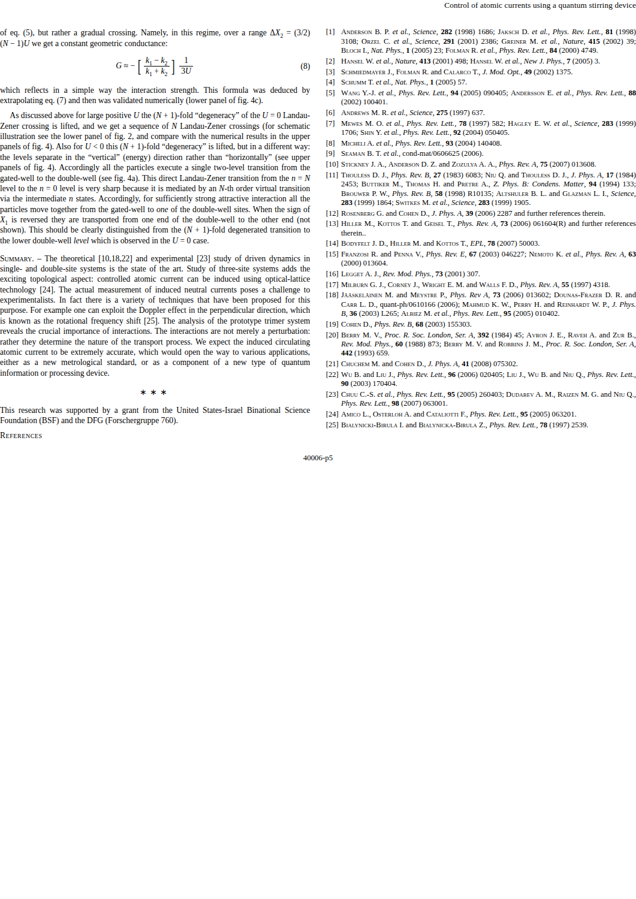Control of atomic currents using a quantum stirring device
of eq. (5), but rather a gradual crossing. Namely, in this regime, over a range ΔX2 = (3/2)(N − 1)U we get a constant geometric conductance:
G ≈ − [k1 − k2 k1 + k2] 13U (8)
which reflects in a simple way the interaction strength. This formula was deduced by extrapolating eq. (7) and then was validated numerically (lower panel of fig. 4c).
As discussed above for large positive U the (N + 1)-fold “degeneracy” of the U = 0 Landau-Zener crossing is lifted, and we get a sequence of N Landau-Zener crossings (for schematic illustration see the lower panel of fig. 2, and compare with the numerical results in the upper panels of fig. 4). Also for U < 0 this (N + 1)-fold “degeneracy” is lifted, but in a different way: the levels separate in the “vertical” (energy) direction rather than “horizontally” (see upper panels of fig. 4). Accordingly all the particles execute a single two-level transition from the gated-well to the double-well (see fig. 4a). This direct Landau-Zener transition from the n = N level to the n = 0 level is very sharp because it is mediated by an N-th order virtual transition via the intermediate n states. Accordingly, for sufficiently strong attractive interaction all the particles move together from the gated-well to one of the double-well sites. When the sign of X1 is reversed they are transported from one end of the double-well to the other end (not shown). This should be clearly distinguished from the (N + 1)-fold degenerated transition to the lower double-well level which is observed in the U = 0 case.
Summary. – The theoretical [10,18,22] and experimental [23] study of driven dynamics in single- and double-site systems is the state of the art. Study of three-site systems adds the exciting topological aspect: controlled atomic current can be induced using optical-lattice technology [24]. The actual measurement of induced neutral currents poses a challenge to experimentalists. In fact there is a variety of techniques that have been proposed for this purpose. For example one can exploit the Doppler effect in the perpendicular direction, which is known as the rotational frequency shift [25]. The analysis of the prototype trimer system reveals the crucial importance of interactions. The interactions are not merely a perturbation: rather they determine the nature of the transport process. We expect the induced circulating atomic current to be extremely accurate, which would open the way to various applications, either as a new metrological standard, or as a component of a new type of quantum information or processing device.
∗∗∗
This research was supported by a grant from the United States-Israel Binational Science Foundation (BSF) and the DFG (Forschergruppe 760).
References
[1] Anderson B. P. et al., Science, 282 (1998) 1686; Jaksch D. et al., Phys. Rev. Lett., 81 (1998) 3108; Orzel C. et al., Science, 291 (2001) 2386; Greiner M. et al., Nature, 415 (2002) 39; Bloch I., Nat. Phys., 1 (2005) 23; Folman R. et al., Phys. Rev. Lett., 84 (2000) 4749.
[2] Hansel W. et al., Nature, 413 (2001) 498; Hansel W. et al., New J. Phys., 7 (2005) 3.
[3] Schmiedmayer J., Folman R. and Calarco T., J. Mod. Opt., 49 (2002) 1375.
[4] Schumm T. et al., Nat. Phys., 1 (2005) 57.
[5] Wang Y.-J. et al., Phys. Rev. Lett., 94 (2005) 090405; Andersson E. et al., Phys. Rev. Lett., 88 (2002) 100401.
[6] Andrews M. R. et al., Science, 275 (1997) 637.
[7] Mewes M. O. et al., Phys. Rev. Lett., 78 (1997) 582; Hagley E. W. et al., Science, 283 (1999) 1706; Shin Y. et al., Phys. Rev. Lett., 92 (2004) 050405.
[8] Micheli A. et al., Phys. Rev. Lett., 93 (2004) 140408.
[9] Seaman B. T. et al., cond-mat/0606625 (2006).
[10] Stickney J. A., Anderson D. Z. and Zozulya A. A., Phys. Rev. A, 75 (2007) 013608.
[11] Thouless D. J., Phys. Rev. B, 27 (1983) 6083; Niu Q. and Thouless D. J., J. Phys. A, 17 (1984) 2453; Buttiker M., Thomas H. and Pretre A., Z. Phys. B: Condens. Matter, 94 (1994) 133; Brouwer P. W., Phys. Rev. B, 58 (1998) R10135; Altshuler B. L. and Glazman L. I., Science, 283 (1999) 1864; Switkes M. et al., Science, 283 (1999) 1905.
[12] Rosenberg G. and Cohen D., J. Phys. A, 39 (2006) 2287 and further references therein.
[13] Hiller M., Kottos T. and Geisel T., Phys. Rev. A, 73 (2006) 061604(R) and further references therein..
[14] Bodyfelt J. D., Hiller M. and Kottos T., EPL, 78 (2007) 50003.
[15] Franzosi R. and Penna V., Phys. Rev. E, 67 (2003) 046227; Nemoto K. et al., Phys. Rev. A, 63 (2000) 013604.
[16] Legget A. J., Rev. Mod. Phys., 73 (2001) 307.
[17] Milburn G. J., Corney J., Wright E. M. and Walls F. D., Phys. Rev. A, 55 (1997) 4318.
[18] Jääskeläinen M. and Meystre P., Phys. Rev A, 73 (2006) 013602; Dounas-Frazer D. R. and Carr L. D., quant-ph/0610166 (2006); Mahmud K. W., Perry H. and Reinhardt W. P., J. Phys. B, 36 (2003) L265; Albiez M. et al., Phys. Rev. Lett., 95 (2005) 010402.
[19] Cohen D., Phys. Rev. B, 68 (2003) 155303.
[20] Berry M. V., Proc. R. Soc. London, Ser. A, 392 (1984) 45; Avron J. E., Raveh A. and Zur B., Rev. Mod. Phys., 60 (1988) 873; Berry M. V. and Robbins J. M., Proc. R. Soc. London, Ser. A, 442 (1993) 659.
[21] Chuchem M. and Cohen D., J. Phys. A, 41 (2008) 075302.
[22] Wu B. and Liu J., Phys. Rev. Lett., 96 (2006) 020405; Liu J., Wu B. and Niu Q., Phys. Rev. Lett., 90 (2003) 170404.
[23] Chuu C.-S. et al., Phys. Rev. Lett., 95 (2005) 260403; Dudarev A. M., Raizen M. G. and Niu Q., Phys. Rev. Lett., 98 (2007) 063001.
[24] Amico L., Osterloh A. and Cataliotti F., Phys. Rev. Lett., 95 (2005) 063201.
[25] Bialynicki-Birula I. and Bialynicka-Birula Z., Phys. Rev. Lett., 78 (1997) 2539.
40006-p5